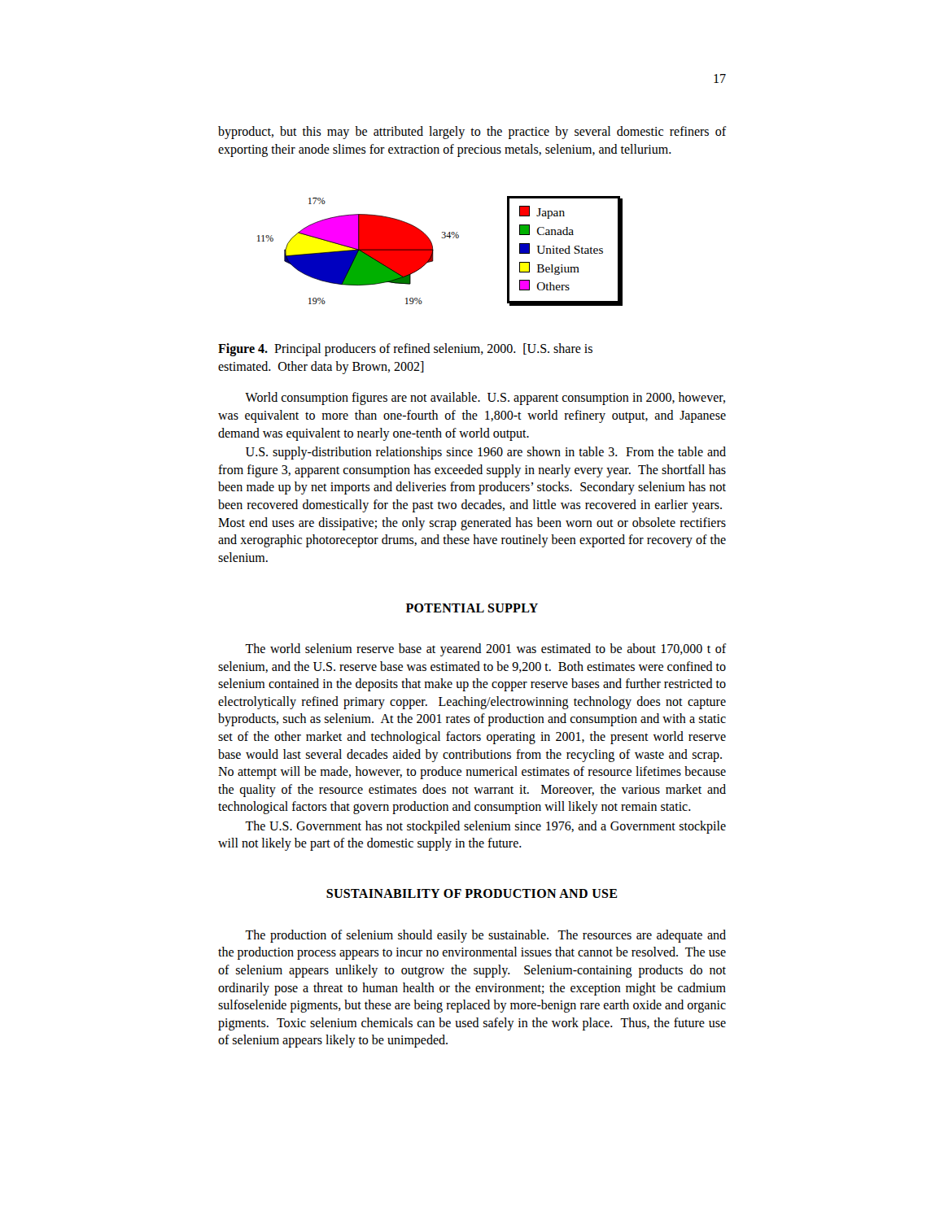17
byproduct, but this may be attributed largely to the practice by several domestic refiners of exporting their anode slimes for extraction of precious metals, selenium, and tellurium.
34% 19% 19% 11% 17%
| | Japan |
| | Canada |
| | United States |
| | Belgium |
| | Others |
Figure 4. Principal producers of refined selenium, 2000. [U.S. share is
estimated. Other data by Brown, 2002]
World consumption figures are not available. U.S. apparent consumption in 2000, however, was equivalent to more than one-fourth of the 1,800-t world refinery output, and Japanese demand was equivalent to nearly one-tenth of world output.
U.S. supply-distribution relationships since 1960 are shown in table 3. From the table and from figure 3, apparent consumption has exceeded supply in nearly every year. The shortfall has been made up by net imports and deliveries from producers’ stocks. Secondary selenium has not been recovered domestically for the past two decades, and little was recovered in earlier years. Most end uses are dissipative; the only scrap generated has been worn out or obsolete rectifiers and xerographic photoreceptor drums, and these have routinely been exported for recovery of the selenium.
POTENTIAL SUPPLY
The world selenium reserve base at yearend 2001 was estimated to be about 170,000 t of selenium, and the U.S. reserve base was estimated to be 9,200 t. Both estimates were confined to selenium contained in the deposits that make up the copper reserve bases and further restricted to electrolytically refined primary copper. Leaching/electrowinning technology does not capture byproducts, such as selenium. At the 2001 rates of production and consumption and with a static set of the other market and technological factors operating in 2001, the present world reserve base would last several decades aided by contributions from the recycling of waste and scrap. No attempt will be made, however, to produce numerical estimates of resource lifetimes because the quality of the resource estimates does not warrant it. Moreover, the various market and technological factors that govern production and consumption will likely not remain static.
The U.S. Government has not stockpiled selenium since 1976, and a Government stockpile will not likely be part of the domestic supply in the future.
SUSTAINABILITY OF PRODUCTION AND USE
The production of selenium should easily be sustainable. The resources are adequate and the production process appears to incur no environmental issues that cannot be resolved. The use of selenium appears unlikely to outgrow the supply. Selenium-containing products do not ordinarily pose a threat to human health or the environment; the exception might be cadmium sulfoselenide pigments, but these are being replaced by more-benign rare earth oxide and organic pigments. Toxic selenium chemicals can be used safely in the work place. Thus, the future use of selenium appears likely to be unimpeded.